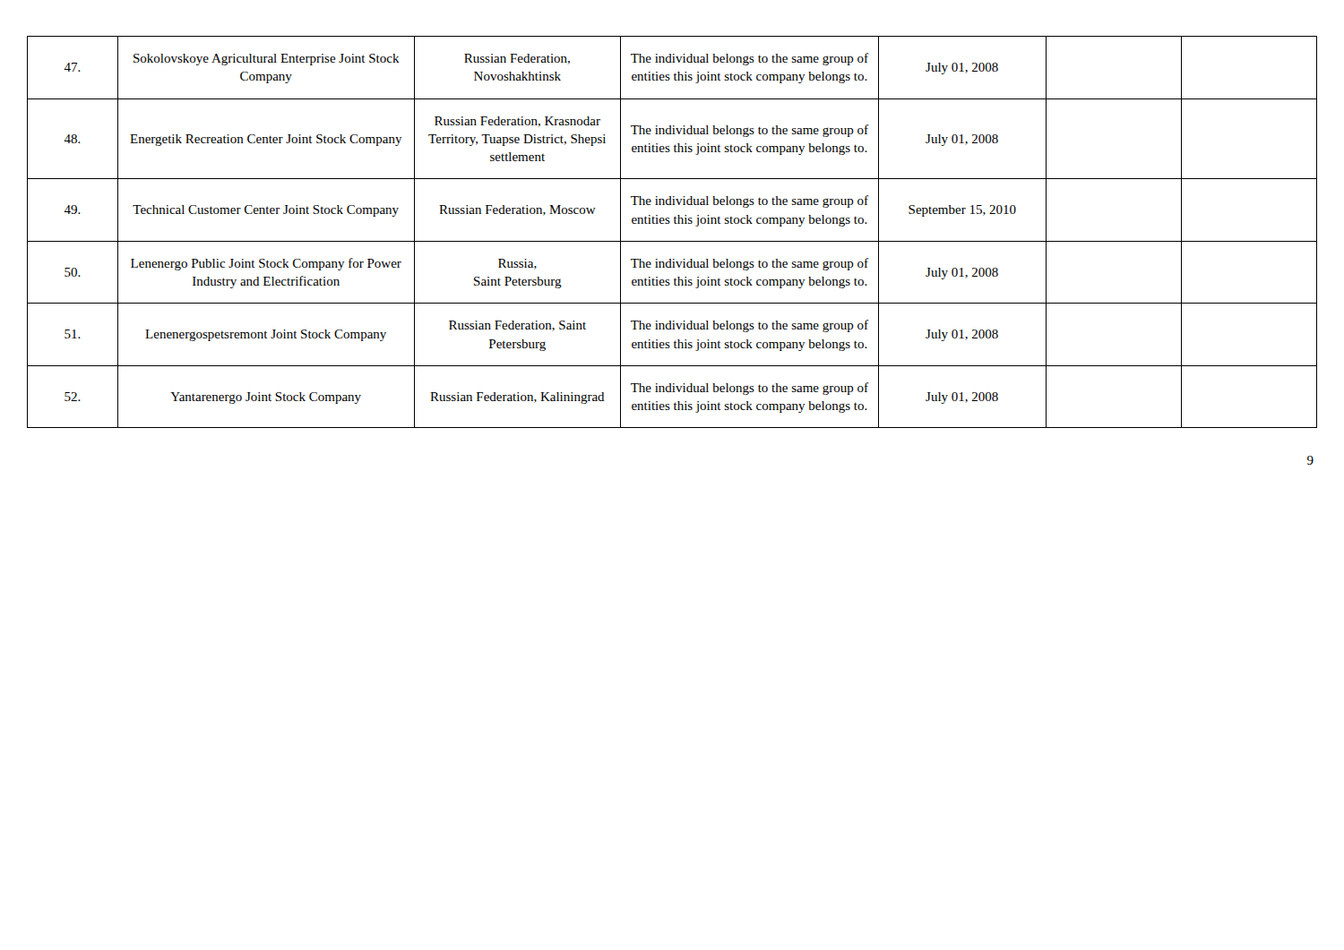| 47. | Sokolovskoye Agricultural Enterprise Joint Stock Company | Russian Federation, Novoshakhtinsk | The individual belongs to the same group of entities this joint stock company belongs to. | July 01, 2008 | | |
| 48. | Energetik Recreation Center Joint Stock Company | Russian Federation, Krasnodar Territory, Tuapse District, Shepsi settlement | The individual belongs to the same group of entities this joint stock company belongs to. | July 01, 2008 | | |
| 49. | Technical Customer Center Joint Stock Company | Russian Federation, Moscow | The individual belongs to the same group of entities this joint stock company belongs to. | September 15, 2010 | | |
| 50. | Lenenergo Public Joint Stock Company for Power Industry and Electrification | Russia, Saint Petersburg | The individual belongs to the same group of entities this joint stock company belongs to. | July 01, 2008 | | |
| 51. | Lenenergospetsremont Joint Stock Company | Russian Federation, Saint Petersburg | The individual belongs to the same group of entities this joint stock company belongs to. | July 01, 2008 | | |
| 52. | Yantarenergo Joint Stock Company | Russian Federation, Kaliningrad | The individual belongs to the same group of entities this joint stock company belongs to. | July 01, 2008 | | |
9